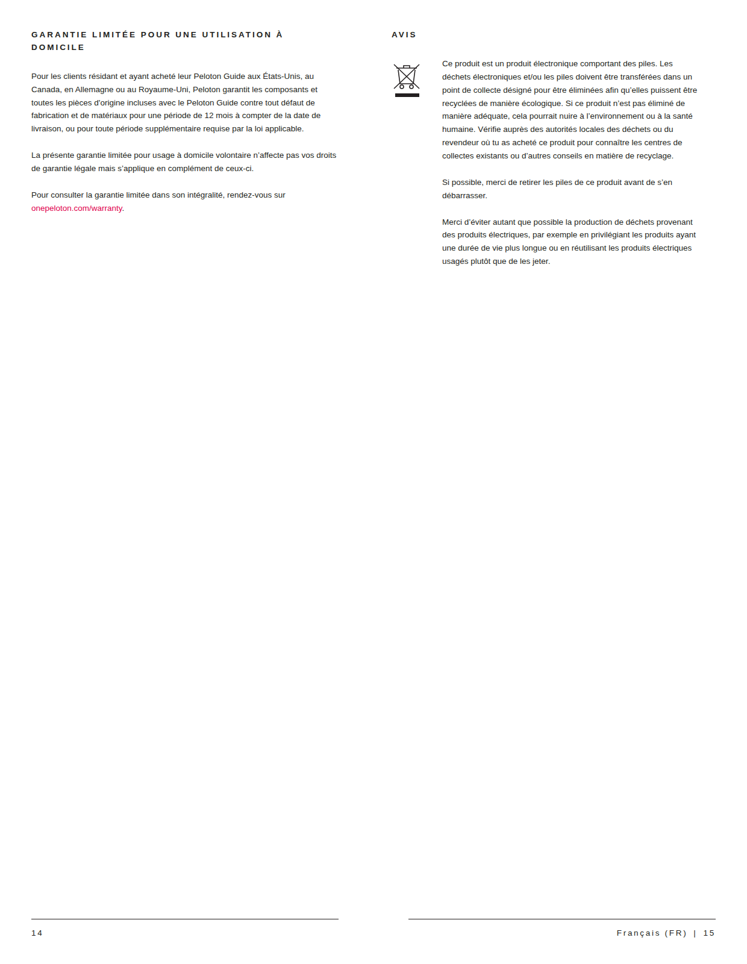Garantie limitée pour une utilisation à domicile
Pour les clients résidant et ayant acheté leur Peloton Guide aux États-Unis, au Canada, en Allemagne ou au Royaume-Uni, Peloton garantit les composants et toutes les pièces d'origine incluses avec le Peloton Guide contre tout défaut de fabrication et de matériaux pour une période de 12 mois à compter de la date de livraison, ou pour toute période supplémentaire requise par la loi applicable.
La présente garantie limitée pour usage à domicile volontaire n’affecte pas vos droits de garantie légale mais s’applique en complément de ceux-ci.
Pour consulter la garantie limitée dans son intégralité, rendez-vous sur onepeloton.com/warranty.
Avis
Ce produit est un produit électronique comportant des piles. Les déchets électroniques et/ou les piles doivent être transférées dans un point de collecte désigné pour être éliminées afin qu’elles puissent être recyclées de manière écologique. Si ce produit n’est pas éliminé de manière adéquate, cela pourrait nuire à l’environnement ou à la santé humaine. Vérifie auprès des autorités locales des déchets ou du revendeur où tu as acheté ce produit pour connaître les centres de collectes existants ou d’autres conseils en matière de recyclage.
Si possible, merci de retirer les piles de ce produit avant de s’en débarrasser.
Merci d’éviter autant que possible la production de déchets provenant des produits électriques, par exemple en privilégiant les produits ayant une durée de vie plus longue ou en réutilisant les produits électriques usagés plutôt que de les jeter.
14
Français (FR)|15